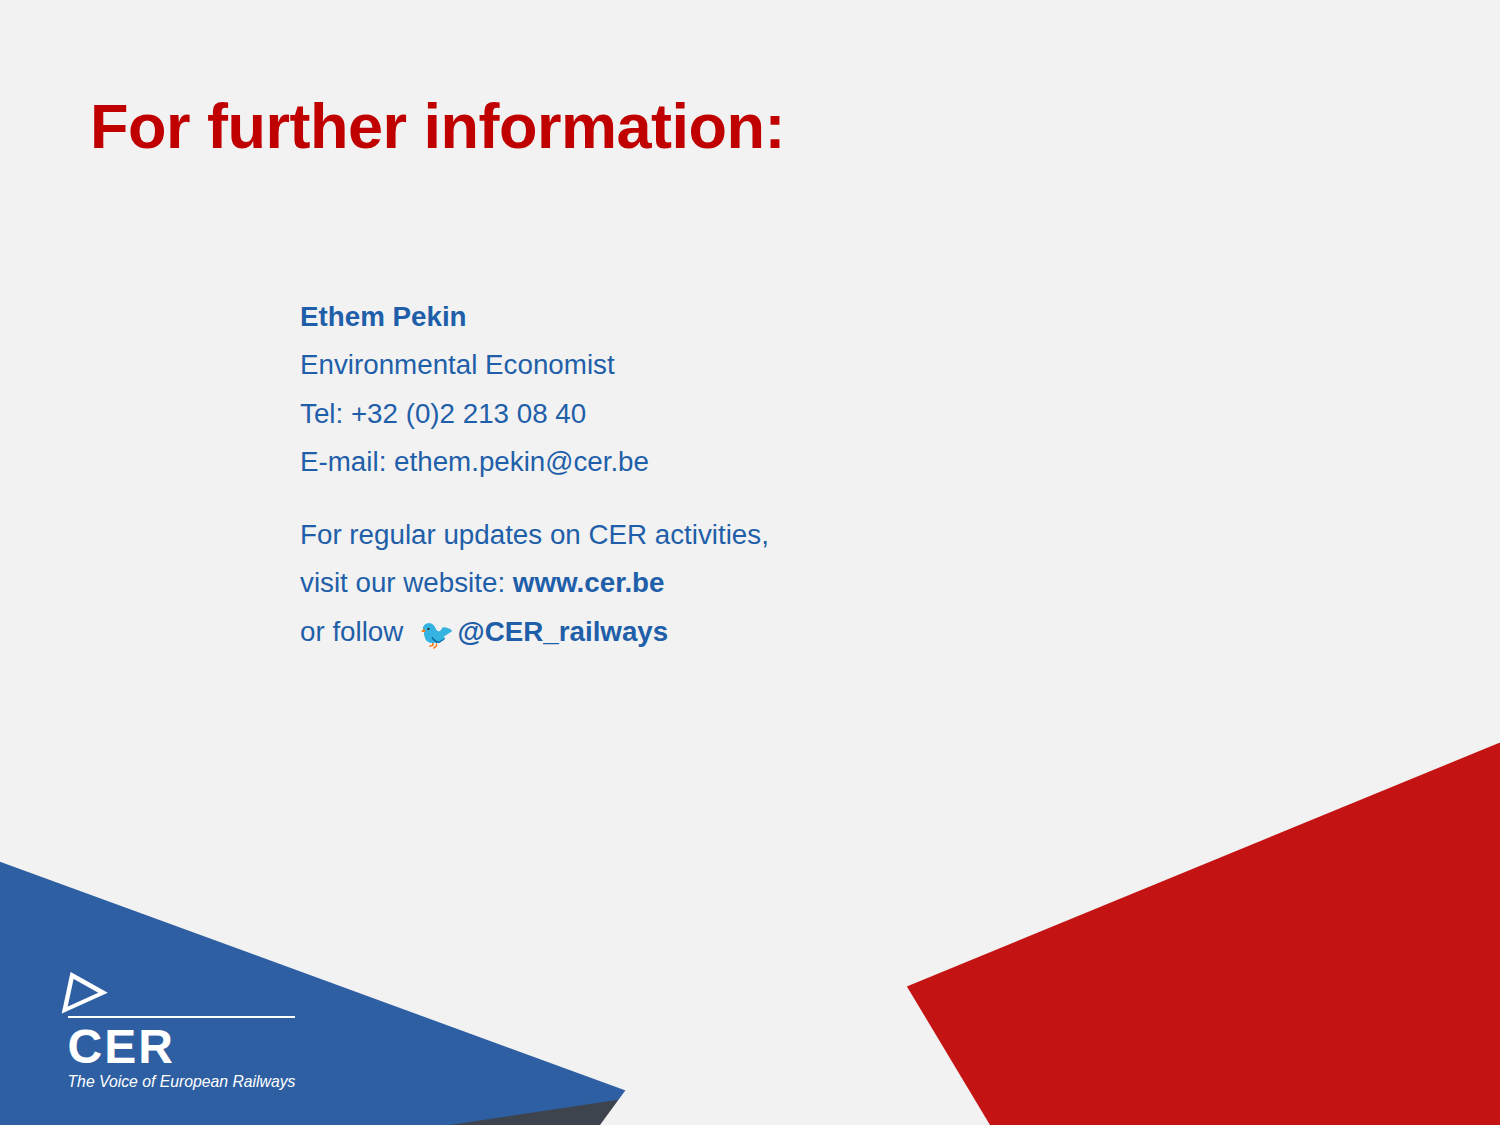For further information:
Ethem Pekin
Environmental Economist
Tel: +32 (0)2 213 08 40
E-mail: ethem.pekin@cer.be
For regular updates on CER activities,
visit our website: www.cer.be
or follow 🐦@CER_railways
▷
CER
The Voice of European Railways